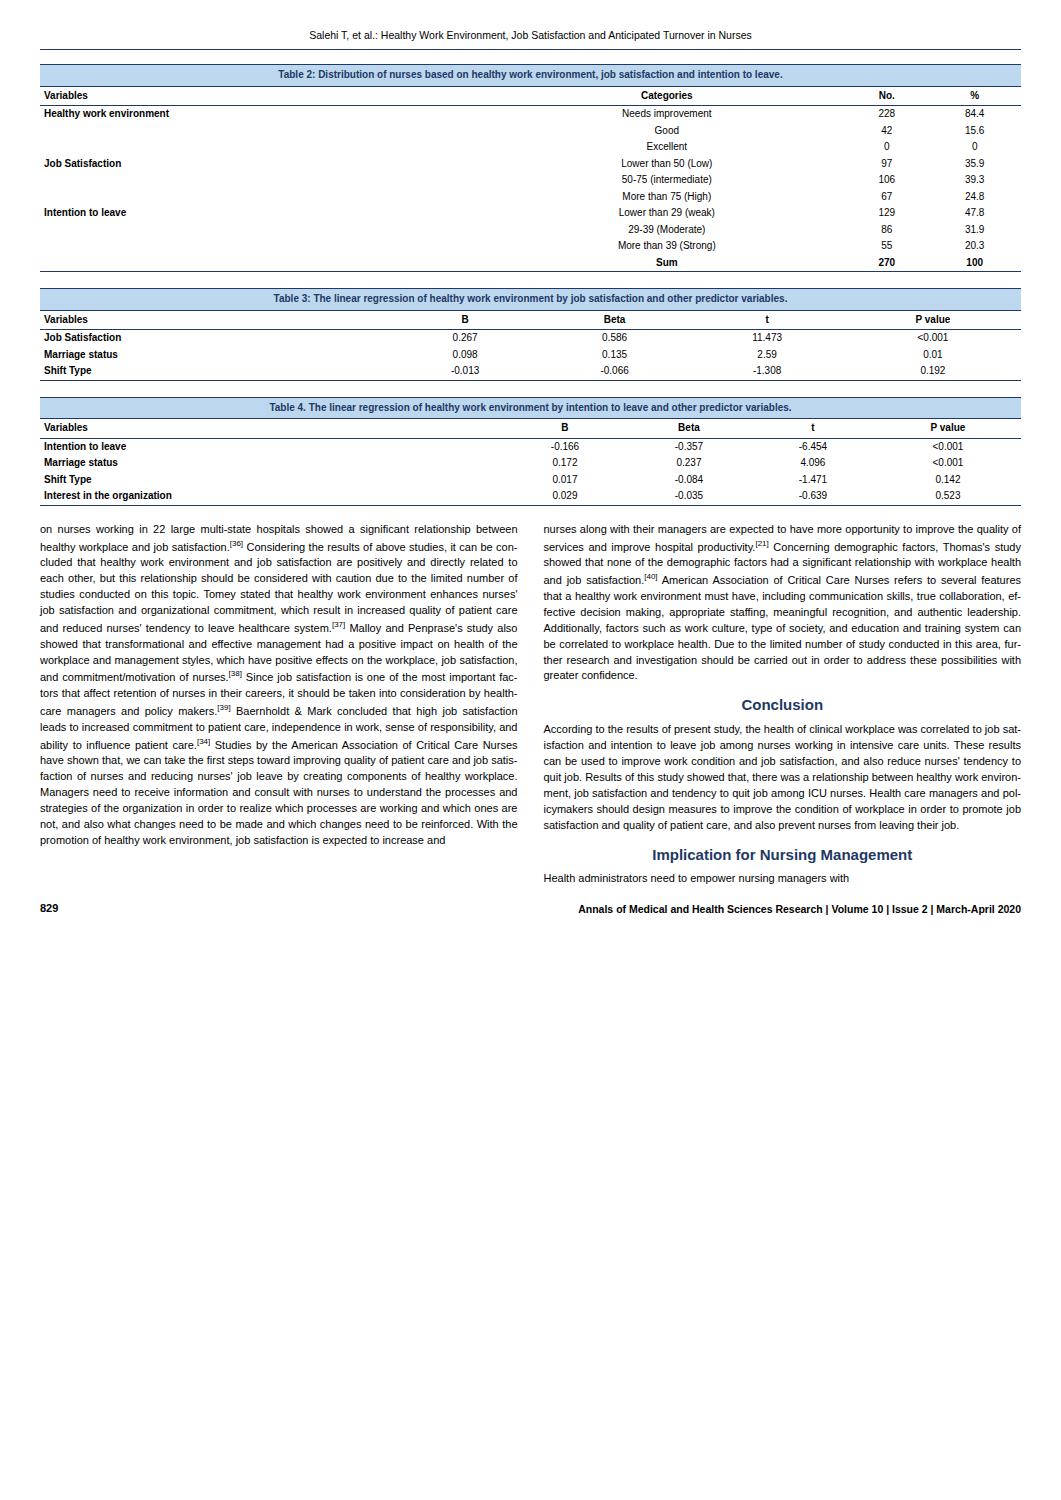Salehi T, et al.: Healthy Work Environment, Job Satisfaction and Anticipated Turnover in Nurses
Table 2: Distribution of nurses based on healthy work environment, job satisfaction and intention to leave.
| Variables | Categories | No. | % |
| --- | --- | --- | --- |
| Healthy work environment | Needs improvement | 228 | 84.4 |
| Good | 42 | 15.6 |
| Excellent | 0 | 0 |
| Job Satisfaction | Lower than 50 (Low) | 97 | 35.9 |
| 50-75 (intermediate) | 106 | 39.3 |
| More than 75 (High) | 67 | 24.8 |
| Intention to leave | Lower than 29 (weak) | 129 | 47.8 |
| 29-39 (Moderate) | 86 | 31.9 |
| More than 39 (Strong) | 55 | 20.3 |
| | Sum | 270 | 100 |
Table 3: The linear regression of healthy work environment by job satisfaction and other predictor variables.
| Variables | B | Beta | t | P value |
| --- | --- | --- | --- | --- |
| Job Satisfaction | 0.267 | 0.586 | 11.473 | <0.001 |
| Marriage status | 0.098 | 0.135 | 2.59 | 0.01 |
| Shift Type | -0.013 | -0.066 | -1.308 | 0.192 |
Table 4. The linear regression of healthy work environment by intention to leave and other predictor variables.
| Variables | B | Beta | t | P value |
| --- | --- | --- | --- | --- |
| Intention to leave | -0.166 | -0.357 | -6.454 | <0.001 |
| Marriage status | 0.172 | 0.237 | 4.096 | <0.001 |
| Shift Type | 0.017 | -0.084 | -1.471 | 0.142 |
| Interest in the organization | 0.029 | -0.035 | -0.639 | 0.523 |
on nurses working in 22 large multi-state hospitals showed a significant relationship between healthy workplace and job satisfaction.[36] Considering the results of above studies, it can be concluded that healthy work environment and job satisfaction are positively and directly related to each other, but this relationship should be considered with caution due to the limited number of studies conducted on this topic. Tomey stated that healthy work environment enhances nurses' job satisfaction and organizational commitment, which result in increased quality of patient care and reduced nurses' tendency to leave healthcare system.[37] Malloy and Penprase's study also showed that transformational and effective management had a positive impact on health of the workplace and management styles, which have positive effects on the workplace, job satisfaction, and commitment/motivation of nurses.[38] Since job satisfaction is one of the most important factors that affect retention of nurses in their careers, it should be taken into consideration by healthcare managers and policy makers.[39] Baernholdt & Mark concluded that high job satisfaction leads to increased commitment to patient care, independence in work, sense of responsibility, and ability to influence patient care.[34] Studies by the American Association of Critical Care Nurses have shown that, we can take the first steps toward improving quality of patient care and job satisfaction of nurses and reducing nurses' job leave by creating components of healthy workplace. Managers need to receive information and consult with nurses to understand the processes and strategies of the organization in order to realize which processes are working and which ones are not, and also what changes need to be made and which changes need to be reinforced. With the promotion of healthy work environment, job satisfaction is expected to increase and
nurses along with their managers are expected to have more opportunity to improve the quality of services and improve hospital productivity.[21] Concerning demographic factors, Thomas's study showed that none of the demographic factors had a significant relationship with workplace health and job satisfaction.[40] American Association of Critical Care Nurses refers to several features that a healthy work environment must have, including communication skills, true collaboration, effective decision making, appropriate staffing, meaningful recognition, and authentic leadership. Additionally, factors such as work culture, type of society, and education and training system can be correlated to workplace health. Due to the limited number of study conducted in this area, further research and investigation should be carried out in order to address these possibilities with greater confidence.
Conclusion
According to the results of present study, the health of clinical workplace was correlated to job satisfaction and intention to leave job among nurses working in intensive care units. These results can be used to improve work condition and job satisfaction, and also reduce nurses' tendency to quit job. Results of this study showed that, there was a relationship between healthy work environment, job satisfaction and tendency to quit job among ICU nurses. Health care managers and policymakers should design measures to improve the condition of workplace in order to promote job satisfaction and quality of patient care, and also prevent nurses from leaving their job.
Implication for Nursing Management
Health administrators need to empower nursing managers with
829
Annals of Medical and Health Sciences Research | Volume 10 | Issue 2 | March-April 2020